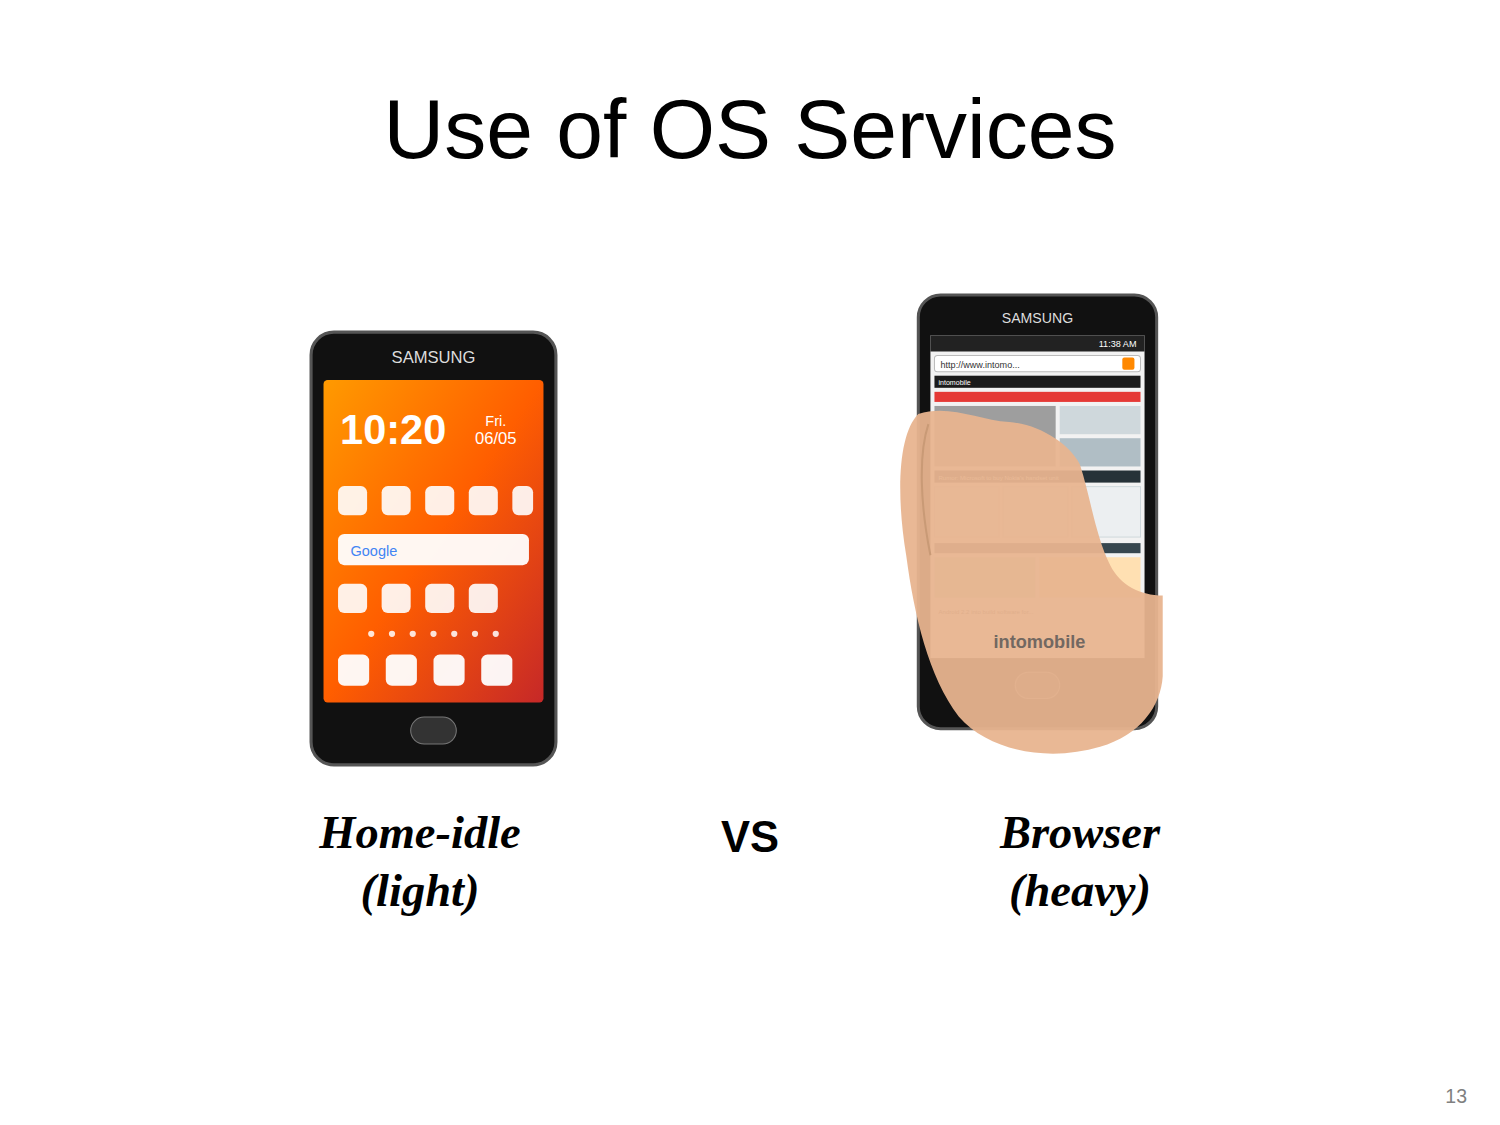Use of OS Services
Home-idle
(light)
VS
Browser
(heavy)
13